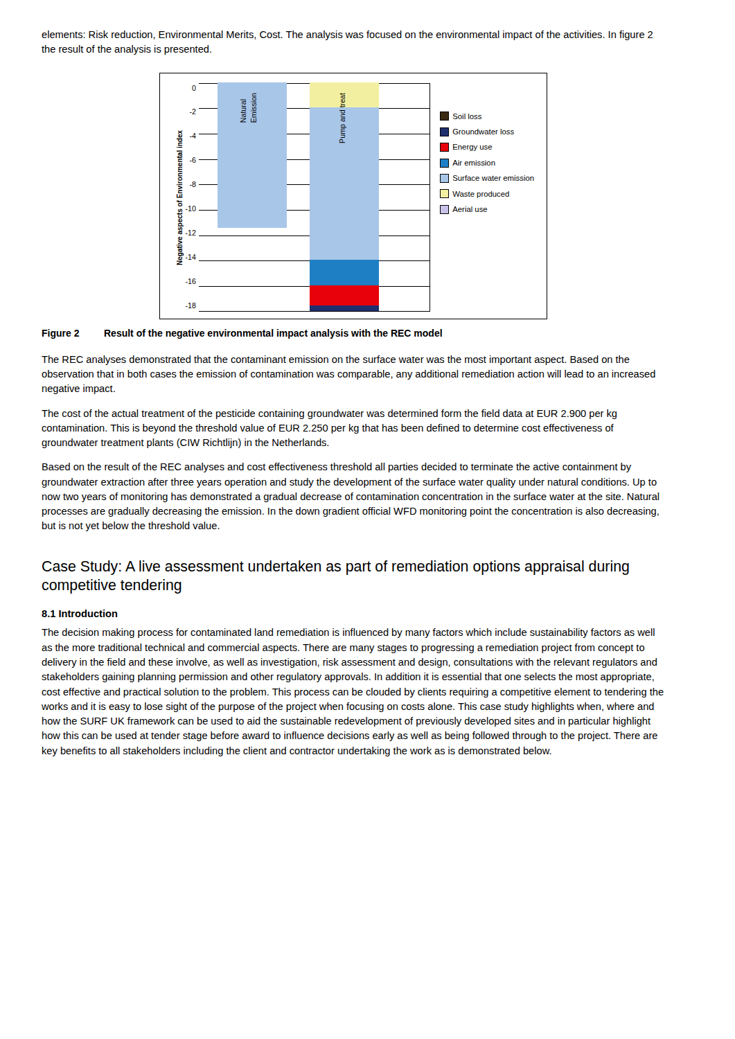elements: Risk reduction, Environmental Merits, Cost. The analysis was focused on the environmental impact of the activities. In figure 2 the result of the analysis is presented.
Negative aspects of Environmental index
0
-2
-4
-6
-8
-10
-12
-14
-16
-18
Natural
Emission
Pump and treat
Soil loss
Groundwater loss
Energy use
Air emission
Surface water emission
Waste produced
Aerial use
Figure 2 Result of the negative environmental impact analysis with the REC model
The REC analyses demonstrated that the contaminant emission on the surface water was the most important aspect. Based on the observation that in both cases the emission of contamination was comparable, any additional remediation action will lead to an increased negative impact.
The cost of the actual treatment of the pesticide containing groundwater was determined form the field data at EUR 2.900 per kg contamination. This is beyond the threshold value of EUR 2.250 per kg that has been defined to determine cost effectiveness of groundwater treatment plants (CIW Richtlijn) in the Netherlands.
Based on the result of the REC analyses and cost effectiveness threshold all parties decided to terminate the active containment by groundwater extraction after three years operation and study the development of the surface water quality under natural conditions. Up to now two years of monitoring has demonstrated a gradual decrease of contamination concentration in the surface water at the site. Natural processes are gradually decreasing the emission. In the down gradient official WFD monitoring point the concentration is also decreasing, but is not yet below the threshold value.
Case Study: A live assessment undertaken as part of remediation options appraisal during competitive tendering
8.1 Introduction
The decision making process for contaminated land remediation is influenced by many factors which include sustainability factors as well as the more traditional technical and commercial aspects. There are many stages to progressing a remediation project from concept to delivery in the field and these involve, as well as investigation, risk assessment and design, consultations with the relevant regulators and stakeholders gaining planning permission and other regulatory approvals. In addition it is essential that one selects the most appropriate, cost effective and practical solution to the problem. This process can be clouded by clients requiring a competitive element to tendering the works and it is easy to lose sight of the purpose of the project when focusing on costs alone. This case study highlights when, where and how the SURF UK framework can be used to aid the sustainable redevelopment of previously developed sites and in particular highlight how this can be used at tender stage before award to influence decisions early as well as being followed through to the project. There are key benefits to all stakeholders including the client and contractor undertaking the work as is demonstrated below.